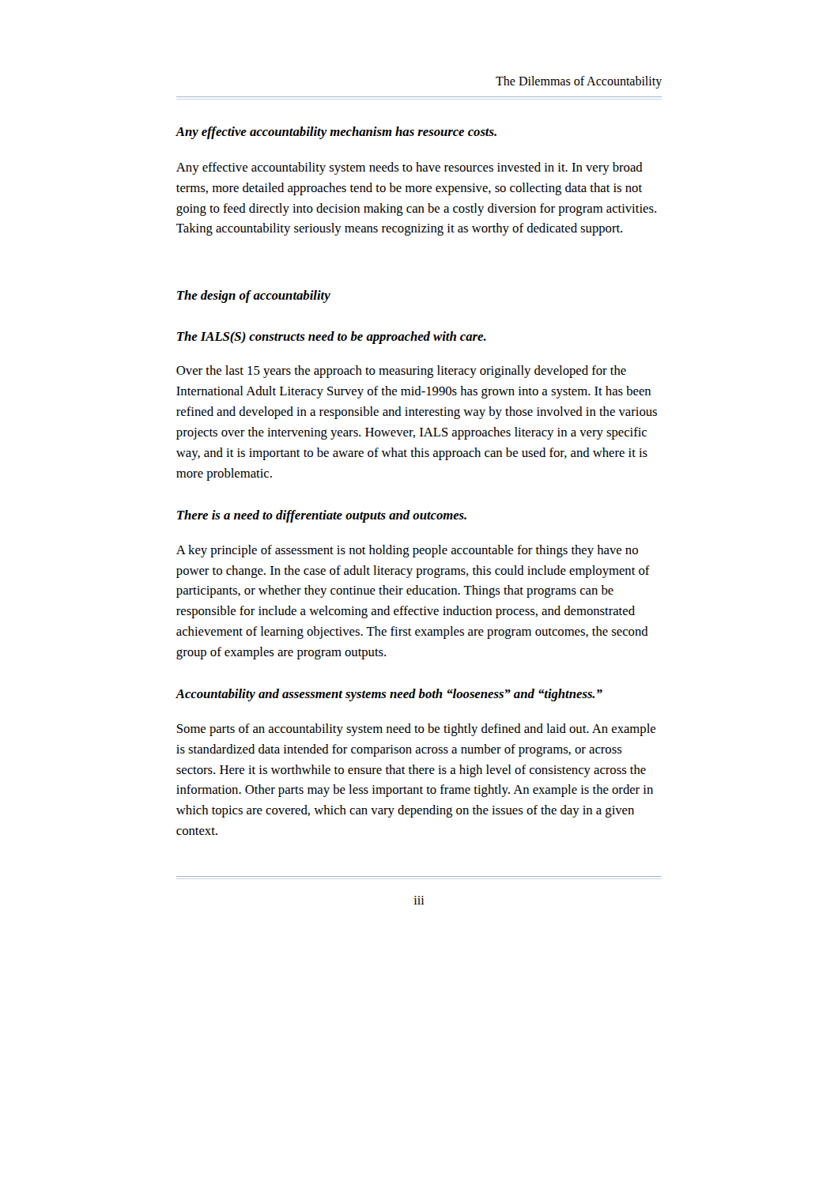The Dilemmas of Accountability
Any effective accountability mechanism has resource costs.
Any effective accountability system needs to have resources invested in it. In very broad terms, more detailed approaches tend to be more expensive, so collecting data that is not going to feed directly into decision making can be a costly diversion for program activities. Taking accountability seriously means recognizing it as worthy of dedicated support.
The design of accountability
The IALS(S) constructs need to be approached with care.
Over the last 15 years the approach to measuring literacy originally developed for the International Adult Literacy Survey of the mid-1990s has grown into a system. It has been refined and developed in a responsible and interesting way by those involved in the various projects over the intervening years. However, IALS approaches literacy in a very specific way, and it is important to be aware of what this approach can be used for, and where it is more problematic.
There is a need to differentiate outputs and outcomes.
A key principle of assessment is not holding people accountable for things they have no power to change. In the case of adult literacy programs, this could include employment of participants, or whether they continue their education. Things that programs can be responsible for include a welcoming and effective induction process, and demonstrated achievement of learning objectives. The first examples are program outcomes, the second group of examples are program outputs.
Accountability and assessment systems need both “looseness” and “tightness.”
Some parts of an accountability system need to be tightly defined and laid out. An example is standardized data intended for comparison across a number of programs, or across sectors. Here it is worthwhile to ensure that there is a high level of consistency across the information. Other parts may be less important to frame tightly. An example is the order in which topics are covered, which can vary depending on the issues of the day in a given context.
iii